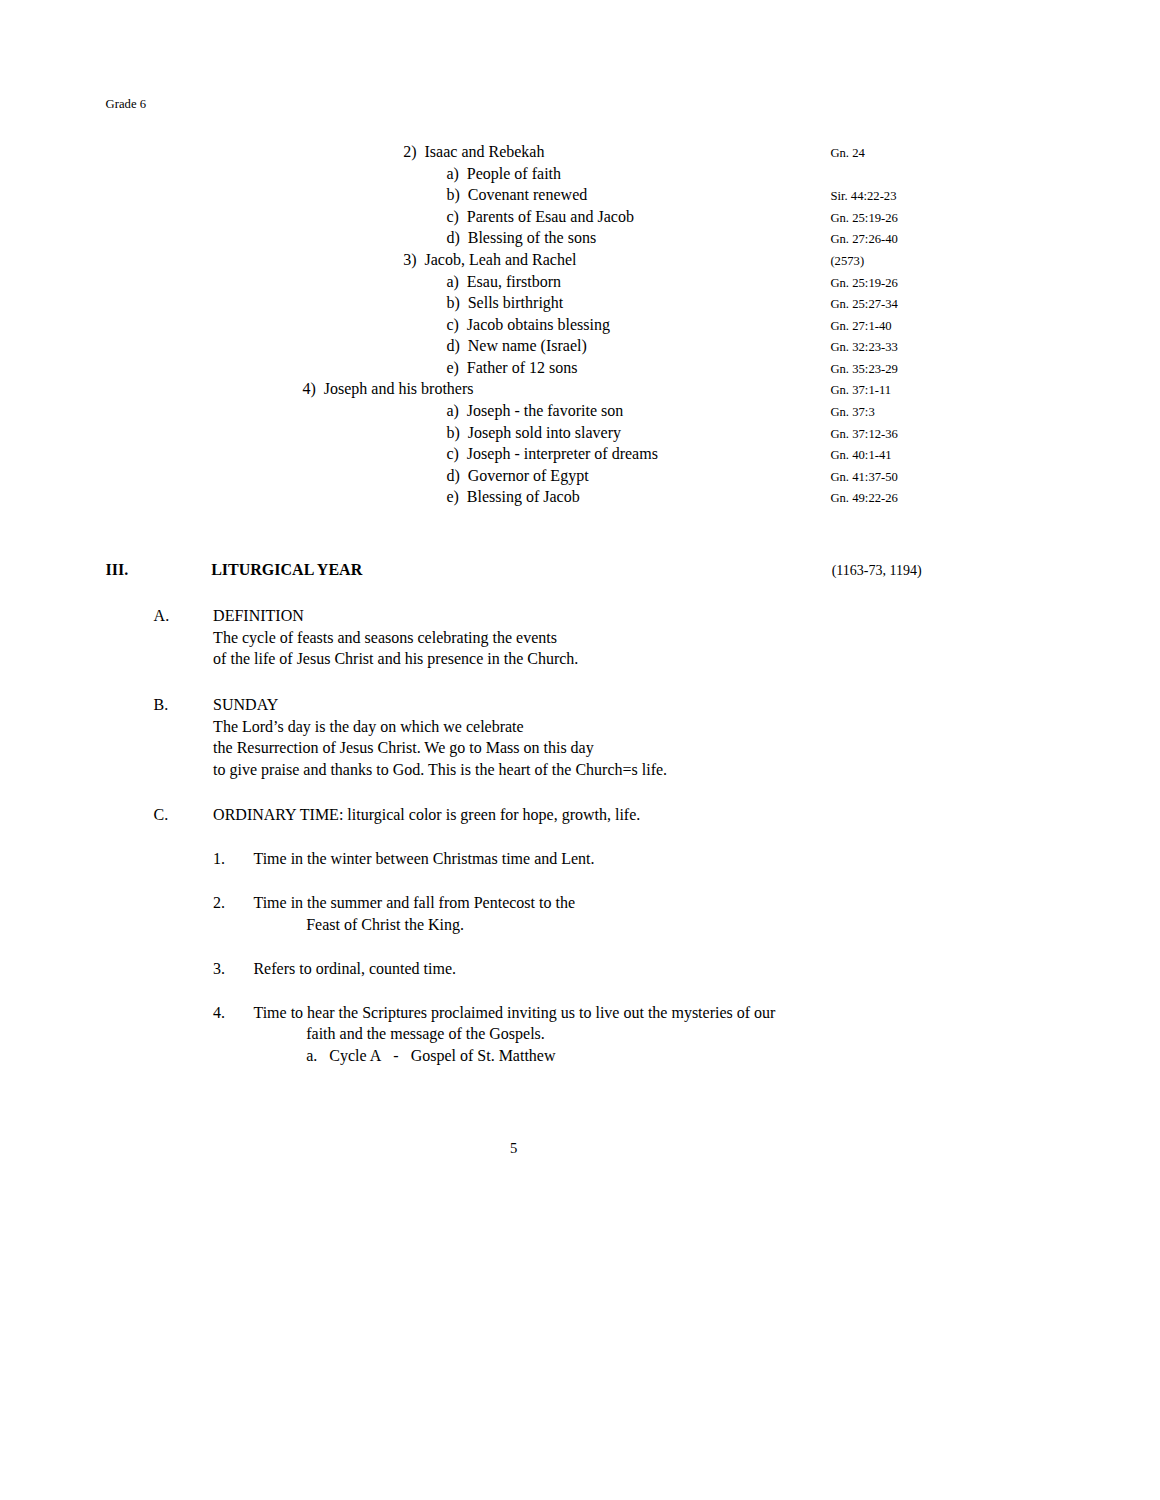Grade 6
2) Isaac and Rebekah Gn. 24
a) People of faith
b) Covenant renewed Sir. 44:22-23
c) Parents of Esau and Jacob Gn. 25:19-26
d) Blessing of the sons Gn. 27:26-40
3) Jacob, Leah and Rachel (2573)
a) Esau, firstborn Gn. 25:19-26
b) Sells birthright Gn. 25:27-34
c) Jacob obtains blessing Gn. 27:1-40
d) New name (Israel) Gn. 32:23-33
e) Father of 12 sons Gn. 35:23-29
4) Joseph and his brothers Gn. 37:1-11
a) Joseph - the favorite son Gn. 37:3
b) Joseph sold into slavery Gn. 37:12-36
c) Joseph - interpreter of dreams Gn. 40:1-41
d) Governor of Egypt Gn. 41:37-50
e) Blessing of Jacob Gn. 49:22-26
III. LITURGICAL YEAR (1163-73, 1194)
A. DEFINITION
The cycle of feasts and seasons celebrating the events
of the life of Jesus Christ and his presence in the Church.
B. SUNDAY
The Lord’s day is the day on which we celebrate
the Resurrection of Jesus Christ. We go to Mass on this day
to give praise and thanks to God. This is the heart of the Church=s life.
C. ORDINARY TIME: liturgical color is green for hope, growth, life.
1. Time in the winter between Christmas time and Lent.
2. Time in the summer and fall from Pentecost to the
Feast of Christ the King.
3. Refers to ordinal, counted time.
4. Time to hear the Scriptures proclaimed inviting us to live out the mysteries of our
faith and the message of the Gospels.
a. Cycle A - Gospel of St. Matthew
5